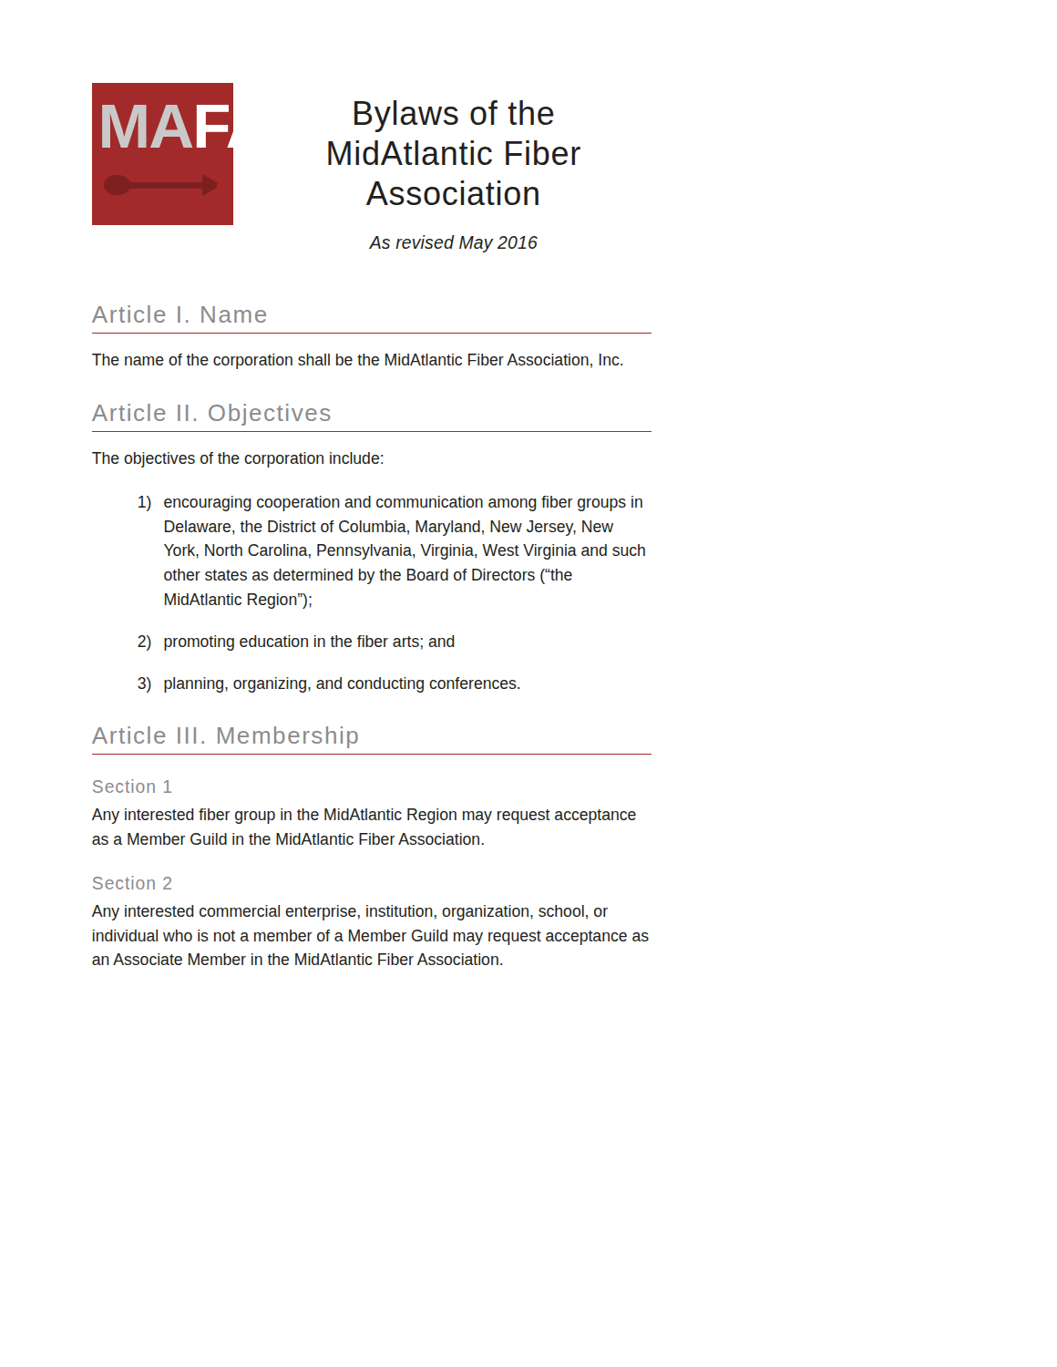MAFA
Bylaws of the
MidAtlantic Fiber Association
As revised May 2016
Article I. Name
The name of the corporation shall be the MidAtlantic Fiber Association, Inc.
Article II. Objectives
The objectives of the corporation include:
encouraging cooperation and communication among fiber groups in Delaware, the District of Columbia, Maryland, New Jersey, New York, North Carolina, Pennsylvania, Virginia, West Virginia and such other states as determined by the Board of Directors (“the MidAtlantic Region”);
promoting education in the fiber arts; and
planning, organizing, and conducting conferences.
Article III. Membership
Section 1
Any interested fiber group in the MidAtlantic Region may request acceptance as a Member Guild in the MidAtlantic Fiber Association.
Section 2
Any interested commercial enterprise, institution, organization, school, or individual who is not a member of a Member Guild may request acceptance as an Associate Member in the MidAtlantic Fiber Association.